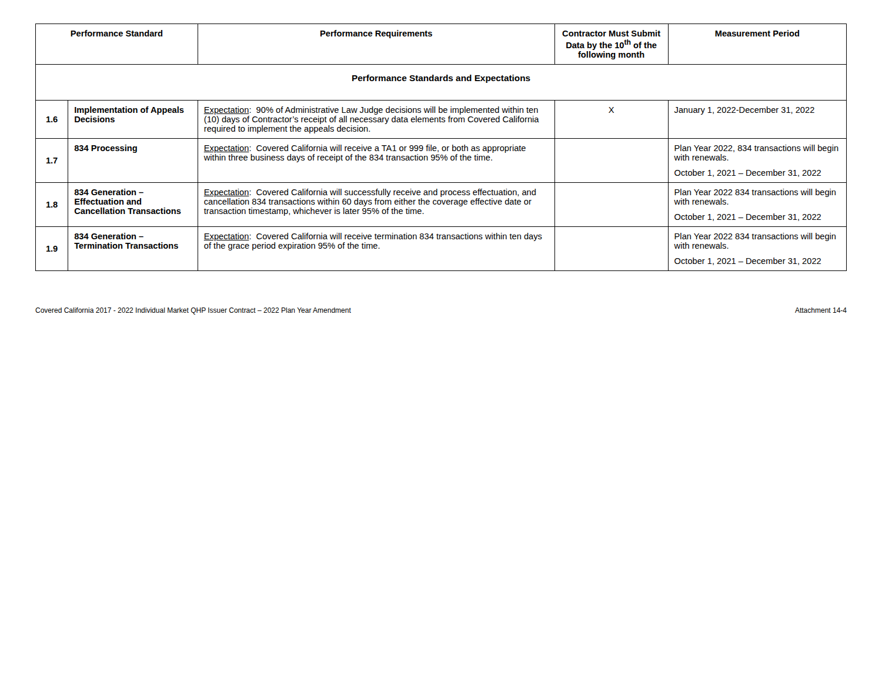| Performance Standards and Expectations |
| Performance Standard | Performance Requirements | Contractor Must Submit Data by the 10 th of the following month | Measurement Period |
| 1.6 | Implementation of Appeals Decisions | Expectation : 90% of Administrative Law Judge decisions will be implemented within ten (10) days of Contractor’s receipt of all necessary data elements from Covered California required to implement the appeals decision. | X | January 1, 2022-December 31, 2022 |
| 1.7 | 834 Processing | Expectation : Covered California will receive a TA1 or 999 file, or both as appropriate within three business days of receipt of the 834 transaction 95% of the time. | | Plan Year 2022, 834 transactions will begin with renewals. October 1, 2021 – December 31, 2022 |
| 1.8 | 834 Generation – Effectuation and Cancellation Transactions | Expectation : Covered California will successfully receive and process effectuation, and cancellation 834 transactions within 60 days from either the coverage effective date or transaction timestamp, whichever is later 95% of the time. | | Plan Year 2022 834 transactions will begin with renewals. October 1, 2021 – December 31, 2022 |
| 1.9 | 834 Generation – Termination Transactions | Expectation : Covered California will receive termination 834 transactions within ten days of the grace period expiration 95% of the time. | | Plan Year 2022 834 transactions will begin with renewals. October 1, 2021 – December 31, 2022 |
Covered California 2017 - 2022 Individual Market QHP Issuer Contract – 2022 Plan Year Amendment Attachment 14-4